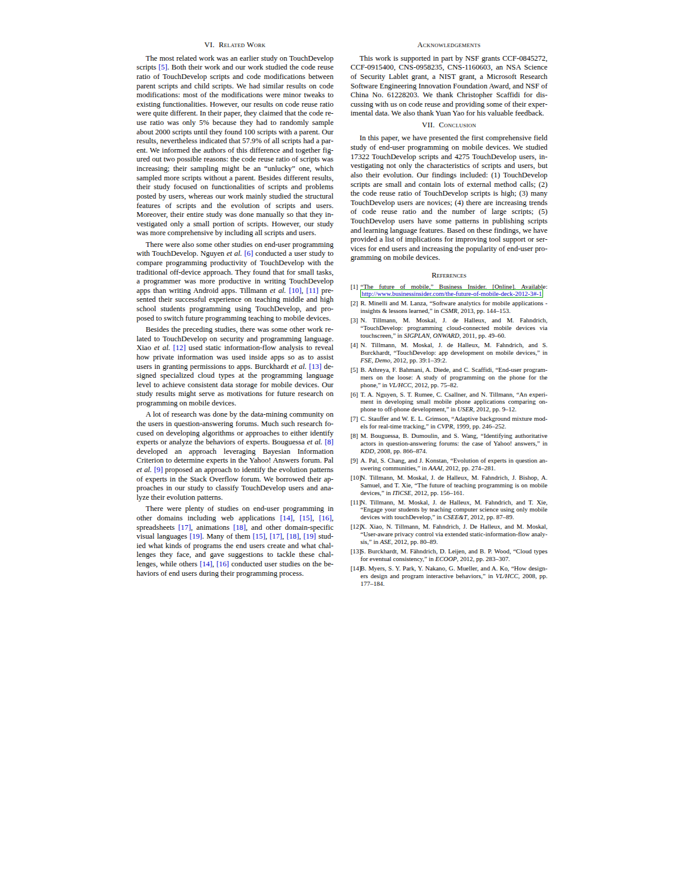VI. Related Work
The most related work was an earlier study on TouchDevelop scripts [5]. Both their work and our work studied the code reuse ratio of TouchDevelop scripts and code modifications between parent scripts and child scripts. We had similar results on code modifications: most of the modifications were minor tweaks to existing functionalities. However, our results on code reuse ratio were quite different. In their paper, they claimed that the code reuse ratio was only 5% because they had to randomly sample about 2000 scripts until they found 100 scripts with a parent. Our results, nevertheless indicated that 57.9% of all scripts had a parent. We informed the authors of this difference and together figured out two possible reasons: the code reuse ratio of scripts was increasing; their sampling might be an “unlucky” one, which sampled more scripts without a parent. Besides different results, their study focused on functionalities of scripts and problems posted by users, whereas our work mainly studied the structural features of scripts and the evolution of scripts and users. Moreover, their entire study was done manually so that they investigated only a small portion of scripts. However, our study was more comprehensive by including all scripts and users.
There were also some other studies on end-user programming with TouchDevelop. Nguyen et al. [6] conducted a user study to compare programming productivity of TouchDevelop with the traditional off-device approach. They found that for small tasks, a programmer was more productive in writing TouchDevelop apps than writing Android apps. Tillmann et al. [10], [11] presented their successful experience on teaching middle and high school students programming using TouchDevelop, and proposed to switch future programming teaching to mobile devices.
Besides the preceding studies, there was some other work related to TouchDevelop on security and programming language. Xiao et al. [12] used static information-flow analysis to reveal how private information was used inside apps so as to assist users in granting permissions to apps. Burckhardt et al. [13] designed specialized cloud types at the programming language level to achieve consistent data storage for mobile devices. Our study results might serve as motivations for future research on programming on mobile devices.
A lot of research was done by the data-mining community on the users in question-answering forums. Much such research focused on developing algorithms or approaches to either identify experts or analyze the behaviors of experts. Bouguessa et al. [8] developed an approach leveraging Bayesian Information Criterion to determine experts in the Yahoo! Answers forum. Pal et al. [9] proposed an approach to identify the evolution patterns of experts in the Stack Overflow forum. We borrowed their approaches in our study to classify TouchDevelop users and analyze their evolution patterns.
There were plenty of studies on end-user programming in other domains including web applications [14], [15], [16], spreadsheets [17], animations [18], and other domain-specific visual languages [19]. Many of them [15], [17], [18], [19] studied what kinds of programs the end users create and what challenges they face, and gave suggestions to tackle these challenges, while others [14], [16] conducted user studies on the behaviors of end users during their programming process.
Acknowledgements
This work is supported in part by NSF grants CCF-0845272, CCF-0915400, CNS-0958235, CNS-1160603, an NSA Science of Security Lablet grant, a NIST grant, a Microsoft Research Software Engineering Innovation Foundation Award, and NSF of China No. 61228203. We thank Christopher Scaffidi for discussing with us on code reuse and providing some of their experimental data. We also thank Yuan Yao for his valuable feedback.
VII. Conclusion
In this paper, we have presented the first comprehensive field study of end-user programming on mobile devices. We studied 17322 TouchDevelop scripts and 4275 TouchDevelop users, investigating not only the characteristics of scripts and users, but also their evolution. Our findings included: (1) TouchDevelop scripts are small and contain lots of external method calls; (2) the code reuse ratio of TouchDevelop scripts is high; (3) many TouchDevelop users are novices; (4) there are increasing trends of code reuse ratio and the number of large scripts; (5) TouchDevelop users have some patterns in publishing scripts and learning language features. Based on these findings, we have provided a list of implications for improving tool support or services for end users and increasing the popularity of end-user programming on mobile devices.
References
[1]“The future of mobile,” Business Insider. [Online]. Available: http://www.businessinsider.com/the-future-of-mobile-deck-2012-3#-1
[2] R. Minelli and M. Lanza, “Software analytics for mobile applications - insights & lessons learned,” in CSMR, 2013, pp. 144–153.
[3] N. Tillmann, M. Moskal, J. de Halleux, and M. Fahndrich, “TouchDevelop: programming cloud-connected mobile devices via touchscreen,” in SIGPLAN, ONWARD, 2011, pp. 49–60.
[4] N. Tillmann, M. Moskal, J. de Halleux, M. Fahndrich, and S. Burckhardt, “TouchDevelop: app development on mobile devices,” in FSE, Demo, 2012, pp. 39:1–39:2.
[5] B. Athreya, F. Bahmani, A. Diede, and C. Scaffidi, “End-user programmers on the loose: A study of programming on the phone for the phone,” in VL/HCC, 2012, pp. 75–82.
[6] T. A. Nguyen, S. T. Rumee, C. Csallner, and N. Tillmann, “An experiment in developing small mobile phone applications comparing on-phone to off-phone development,” in USER, 2012, pp. 9–12.
[7] C. Stauffer and W. E. L. Grimson, “Adaptive background mixture models for real-time tracking,” in CVPR, 1999, pp. 246–252.
[8] M. Bouguessa, B. Dumoulin, and S. Wang, “Identifying authoritative actors in question-answering forums: the case of Yahoo! answers,” in KDD, 2008, pp. 866–874.
[9] A. Pal, S. Chang, and J. Konstan, “Evolution of experts in question answering communities,” in AAAI, 2012, pp. 274–281.
[10] N. Tillmann, M. Moskal, J. de Halleux, M. Fahndrich, J. Bishop, A. Samuel, and T. Xie, “The future of teaching programming is on mobile devices,” in ITiCSE, 2012, pp. 156–161.
[11] N. Tillmann, M. Moskal, J. de Halleux, M. Fahndrich, and T. Xie, “Engage your students by teaching computer science using only mobile devices with touchDevelop,” in CSEE&T, 2012, pp. 87–89.
[12] X. Xiao, N. Tillmann, M. Fahndrich, J. De Halleux, and M. Moskal, “User-aware privacy control via extended static-information-flow analysis,” in ASE, 2012, pp. 80–89.
[13] S. Burckhardt, M. Fähndrich, D. Leijen, and B. P. Wood, “Cloud types for eventual consistency,” in ECOOP, 2012, pp. 283–307.
[14] B. Myers, S. Y. Park, Y. Nakano, G. Mueller, and A. Ko, “How designers design and program interactive behaviors,” in VL/HCC, 2008, pp. 177–184.